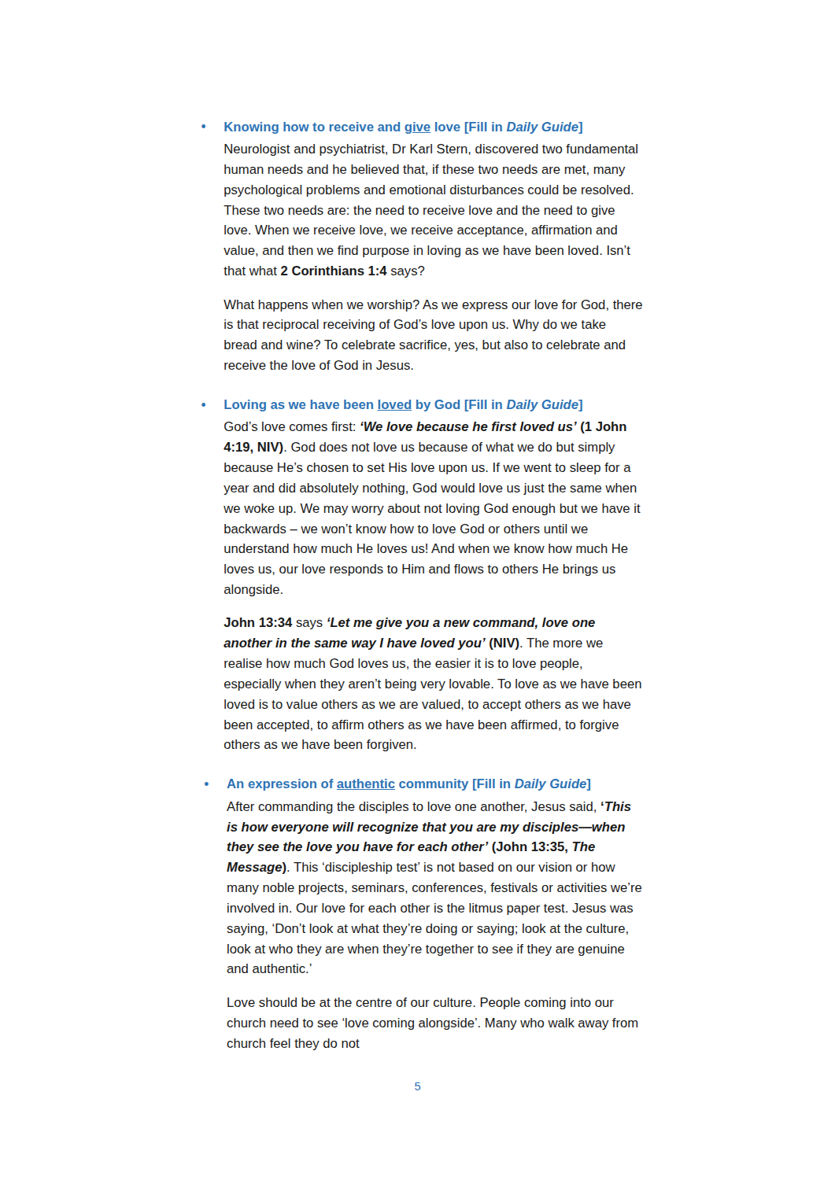Knowing how to receive and give love [Fill in Daily Guide]
Neurologist and psychiatrist, Dr Karl Stern, discovered two fundamental human needs and he believed that, if these two needs are met, many psychological problems and emotional disturbances could be resolved. These two needs are: the need to receive love and the need to give love. When we receive love, we receive acceptance, affirmation and value, and then we find purpose in loving as we have been loved. Isn’t that what 2 Corinthians 1:4 says?
What happens when we worship? As we express our love for God, there is that reciprocal receiving of God’s love upon us. Why do we take bread and wine? To celebrate sacrifice, yes, but also to celebrate and receive the love of God in Jesus.
Loving as we have been loved by God [Fill in Daily Guide]
God’s love comes first: ‘We love because he first loved us’ (1 John 4:19, NIV). God does not love us because of what we do but simply because He’s chosen to set His love upon us. If we went to sleep for a year and did absolutely nothing, God would love us just the same when we woke up. We may worry about not loving God enough but we have it backwards – we won’t know how to love God or others until we understand how much He loves us! And when we know how much He loves us, our love responds to Him and flows to others He brings us alongside.
John 13:34 says ‘Let me give you a new command, love one another in the same way I have loved you’ (NIV). The more we realise how much God loves us, the easier it is to love people, especially when they aren’t being very lovable. To love as we have been loved is to value others as we are valued, to accept others as we have been accepted, to affirm others as we have been affirmed, to forgive others as we have been forgiven.
An expression of authentic community [Fill in Daily Guide]
After commanding the disciples to love one another, Jesus said, ‘This is how everyone will recognize that you are my disciples—when they see the love you have for each other’ (John 13:35, The Message). This ‘discipleship test’ is not based on our vision or how many noble projects, seminars, conferences, festivals or activities we’re involved in. Our love for each other is the litmus paper test. Jesus was saying, ‘Don’t look at what they’re doing or saying; look at the culture, look at who they are when they’re together to see if they are genuine and authentic.’
Love should be at the centre of our culture. People coming into our church need to see ‘love coming alongside’. Many who walk away from church feel they do not
5